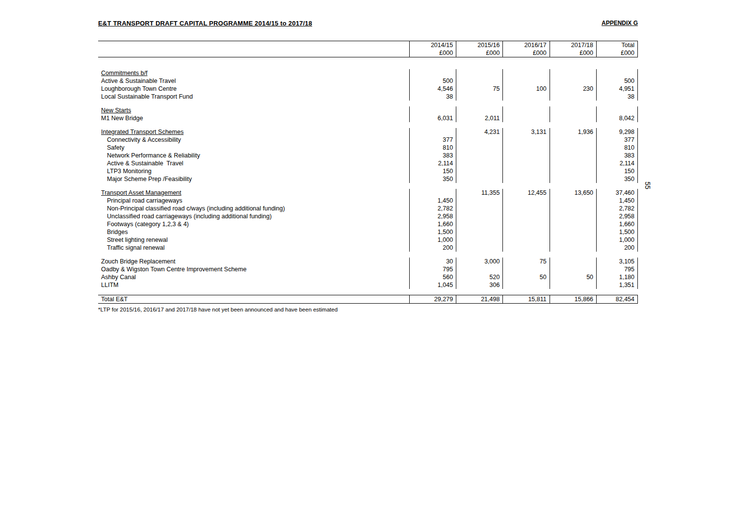E&T TRANSPORT DRAFT CAPITAL PROGRAMME 2014/15 to 2017/18
APPENDIX G
| | 2014/15 | 2015/16 | 2016/17 | 2017/18 | Total |
| --- | --- | --- | --- | --- | --- |
| | £000 | £000 | £000 | £000 | £000 |
| Commitments b/f | | | | | |
| Active & Sustainable Travel | 500 | | | | 500 |
| Loughborough Town Centre | 4,546 | 75 | 100 | 230 | 4,951 |
| Local Sustainable Transport Fund | 38 | | | | 38 |
| New Starts | | | | | |
| M1 New Bridge | 6,031 | 2,011 | | | 8,042 |
| Integrated Transport Schemes | | 4,231 | 3,131 | 1,936 | 9,298 |
| Connectivity & Accessibility | 377 | | | | 377 |
| Safety | 810 | | | | 810 |
| Network Performance & Reliability | 383 | | | | 383 |
| Active & Sustainable Travel | 2,114 | | | | 2,114 |
| LTP3 Monitoring | 150 | | | | 150 |
| Major Scheme Prep /Feasibility | 350 | | | | 350 |
| Transport Asset Management | | 11,355 | 12,455 | 13,650 | 37,460 |
| Principal road carriageways | 1,450 | | | | 1,450 |
| Non-Principal classified road c/ways (including additional funding) | 2,782 | | | | 2,782 |
| Unclassified road carriageways (including additional funding) | 2,958 | | | | 2,958 |
| Footways (category 1,2,3 & 4) | 1,660 | | | | 1,660 |
| Bridges | 1,500 | | | | 1,500 |
| Street lighting renewal | 1,000 | | | | 1,000 |
| Traffic signal renewal | 200 | | | | 200 |
| Zouch Bridge Replacement | 30 | 3,000 | 75 | | 3,105 |
| Oadby & Wigston Town Centre Improvement Scheme | 795 | | | | 795 |
| Ashby Canal | 560 | 520 | 50 | 50 | 1,180 |
| LLITM | 1,045 | 306 | | | 1,351 |
| Total E&T | 29,279 | 21,498 | 15,811 | 15,866 | 82,454 |
*LTP for 2015/16, 2016/17 and 2017/18 have not yet been announced and have been estimated
55